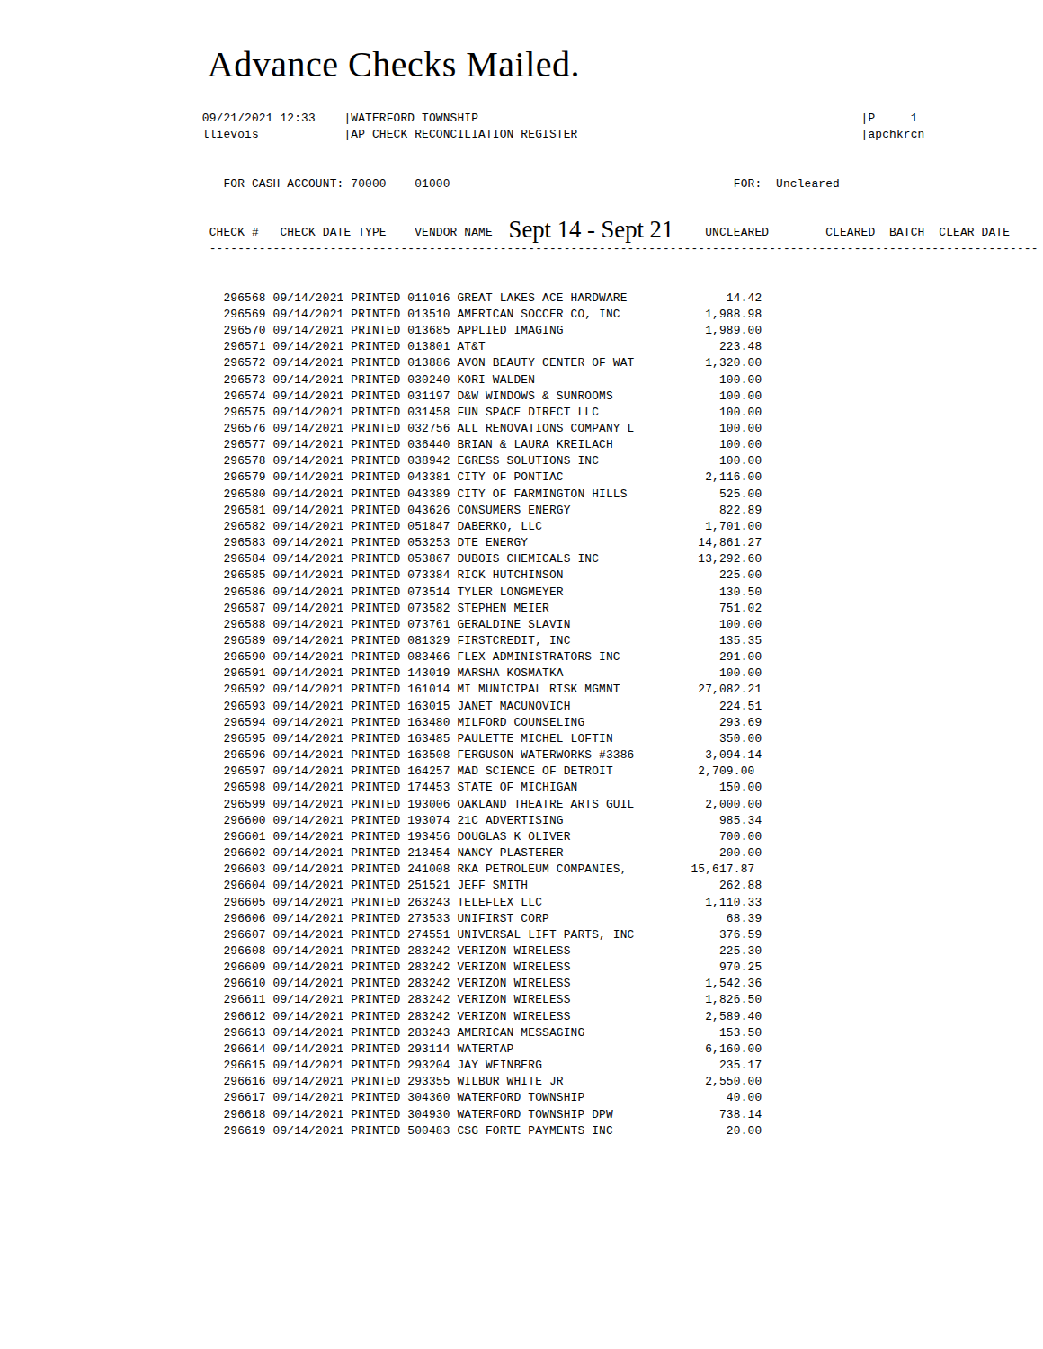Advance Checks Mailed.
Sept 14 - Sept 21
09/21/2021 12:33    |WATERFORD TOWNSHIP                                                      |P     1
llievois            |AP CHECK RECONCILIATION REGISTER                                        |apchkrcn


   FOR CASH ACCOUNT: 70000    01000                                        FOR:  Uncleared


 CHECK #   CHECK DATE TYPE    VENDOR NAME                              UNCLEARED        CLEARED  BATCH  CLEAR DATE
 ---------------------------------------------------------------------------------------------------------------------


   296568 09/14/2021 PRINTED 011016 GREAT LAKES ACE HARDWARE              14.42
   296569 09/14/2021 PRINTED 013510 AMERICAN SOCCER CO, INC            1,988.98
   296570 09/14/2021 PRINTED 013685 APPLIED IMAGING                    1,989.00
   296571 09/14/2021 PRINTED 013801 AT&T                                 223.48
   296572 09/14/2021 PRINTED 013886 AVON BEAUTY CENTER OF WAT          1,320.00
   296573 09/14/2021 PRINTED 030240 KORI WALDEN                          100.00
   296574 09/14/2021 PRINTED 031197 D&W WINDOWS & SUNROOMS               100.00
   296575 09/14/2021 PRINTED 031458 FUN SPACE DIRECT LLC                 100.00
   296576 09/14/2021 PRINTED 032756 ALL RENOVATIONS COMPANY L            100.00
   296577 09/14/2021 PRINTED 036440 BRIAN & LAURA KREILACH               100.00
   296578 09/14/2021 PRINTED 038942 EGRESS SOLUTIONS INC                 100.00
   296579 09/14/2021 PRINTED 043381 CITY OF PONTIAC                    2,116.00
   296580 09/14/2021 PRINTED 043389 CITY OF FARMINGTON HILLS             525.00
   296581 09/14/2021 PRINTED 043626 CONSUMERS ENERGY                     822.89
   296582 09/14/2021 PRINTED 051847 DABERKO, LLC                       1,701.00
   296583 09/14/2021 PRINTED 053253 DTE ENERGY                        14,861.27
   296584 09/14/2021 PRINTED 053867 DUBOIS CHEMICALS INC              13,292.60
   296585 09/14/2021 PRINTED 073384 RICK HUTCHINSON                      225.00
   296586 09/14/2021 PRINTED 073514 TYLER LONGMEYER                      130.50
   296587 09/14/2021 PRINTED 073582 STEPHEN MEIER                        751.02
   296588 09/14/2021 PRINTED 073761 GERALDINE SLAVIN                     100.00
   296589 09/14/2021 PRINTED 081329 FIRSTCREDIT, INC                     135.35
   296590 09/14/2021 PRINTED 083466 FLEX ADMINISTRATORS INC              291.00
   296591 09/14/2021 PRINTED 143019 MARSHA KOSMATKA                      100.00
   296592 09/14/2021 PRINTED 161014 MI MUNICIPAL RISK MGMNT           27,082.21
   296593 09/14/2021 PRINTED 163015 JANET MACUNOVICH                     224.51
   296594 09/14/2021 PRINTED 163480 MILFORD COUNSELING                   293.69
   296595 09/14/2021 PRINTED 163485 PAULETTE MICHEL LOFTIN               350.00
   296596 09/14/2021 PRINTED 163508 FERGUSON WATERWORKS #3386          3,094.14
   296597 09/14/2021 PRINTED 164257 MAD SCIENCE OF DETROIT            2,709.00
   296598 09/14/2021 PRINTED 174453 STATE OF MICHIGAN                    150.00
   296599 09/14/2021 PRINTED 193006 OAKLAND THEATRE ARTS GUIL          2,000.00
   296600 09/14/2021 PRINTED 193074 21C ADVERTISING                      985.34
   296601 09/14/2021 PRINTED 193456 DOUGLAS K OLIVER                     700.00
   296602 09/14/2021 PRINTED 213454 NANCY PLASTERER                      200.00
   296603 09/14/2021 PRINTED 241008 RKA PETROLEUM COMPANIES,         15,617.87
   296604 09/14/2021 PRINTED 251521 JEFF SMITH                           262.88
   296605 09/14/2021 PRINTED 263243 TELEFLEX LLC                       1,110.33
   296606 09/14/2021 PRINTED 273533 UNIFIRST CORP                         68.39
   296607 09/14/2021 PRINTED 274551 UNIVERSAL LIFT PARTS, INC            376.59
   296608 09/14/2021 PRINTED 283242 VERIZON WIRELESS                     225.30
   296609 09/14/2021 PRINTED 283242 VERIZON WIRELESS                     970.25
   296610 09/14/2021 PRINTED 283242 VERIZON WIRELESS                   1,542.36
   296611 09/14/2021 PRINTED 283242 VERIZON WIRELESS                   1,826.50
   296612 09/14/2021 PRINTED 283242 VERIZON WIRELESS                   2,589.40
   296613 09/14/2021 PRINTED 283243 AMERICAN MESSAGING                   153.50
   296614 09/14/2021 PRINTED 293114 WATERTAP                           6,160.00
   296615 09/14/2021 PRINTED 293204 JAY WEINBERG                         235.17
   296616 09/14/2021 PRINTED 293355 WILBUR WHITE JR                    2,550.00
   296617 09/14/2021 PRINTED 304360 WATERFORD TOWNSHIP                    40.00
   296618 09/14/2021 PRINTED 304930 WATERFORD TOWNSHIP DPW               738.14
   296619 09/14/2021 PRINTED 500483 CSG FORTE PAYMENTS INC                20.00